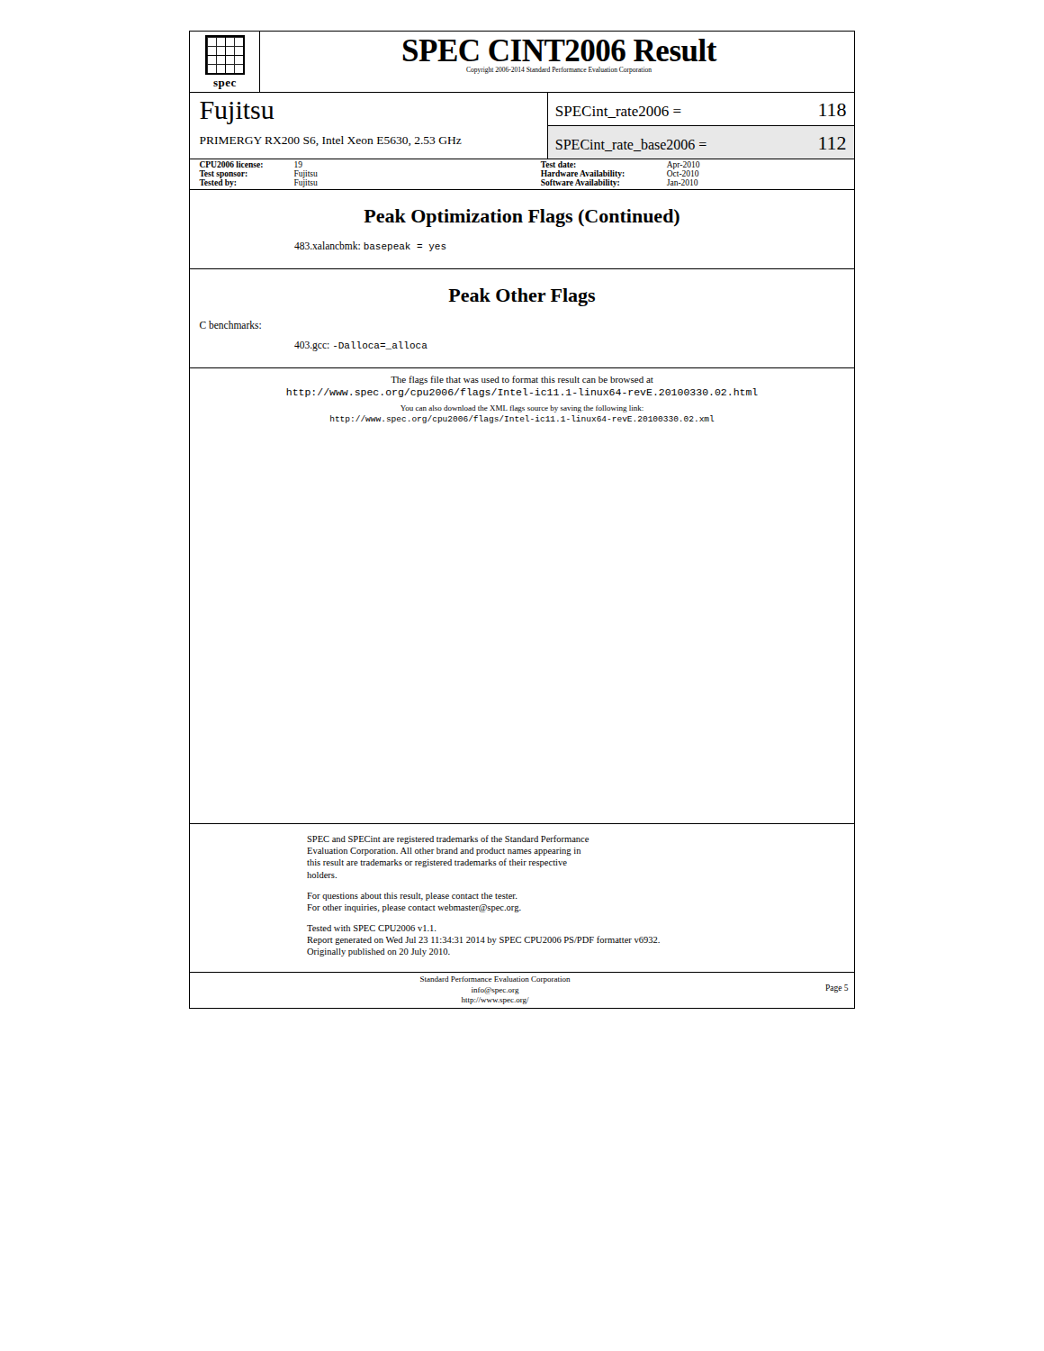spec
SPEC CINT2006 Result
Copyright 2006-2014 Standard Performance Evaluation Corporation
Fujitsu
PRIMERGY RX200 S6, Intel Xeon E5630, 2.53 GHz
SPECint_rate2006 = 118
SPECint_rate_base2006 = 112
CPU2006 license: 19
Test sponsor: Fujitsu
Tested by: Fujitsu
Test date: Apr-2010
Hardware Availability: Oct-2010
Software Availability: Jan-2010
Peak Optimization Flags (Continued)
483.xalancbmk: basepeak = yes
Peak Other Flags
C benchmarks:
403.gcc: -Dalloca=_alloca
The flags file that was used to format this result can be browsed at http://www.spec.org/cpu2006/flags/Intel-ic11.1-linux64-revE.20100330.02.html
You can also download the XML flags source by saving the following link: http://www.spec.org/cpu2006/flags/Intel-ic11.1-linux64-revE.20100330.02.xml
SPEC and SPECint are registered trademarks of the Standard Performance
Evaluation Corporation. All other brand and product names appearing in
this result are trademarks or registered trademarks of their respective
holders.
For questions about this result, please contact the tester.
For other inquiries, please contact webmaster@spec.org.
Tested with SPEC CPU2006 v1.1.
Report generated on Wed Jul 23 11:34:31 2014 by SPEC CPU2006 PS/PDF formatter v6932.
Originally published on 20 July 2010.
Standard Performance Evaluation Corporation
info@spec.org
http://www.spec.org/
Page 5